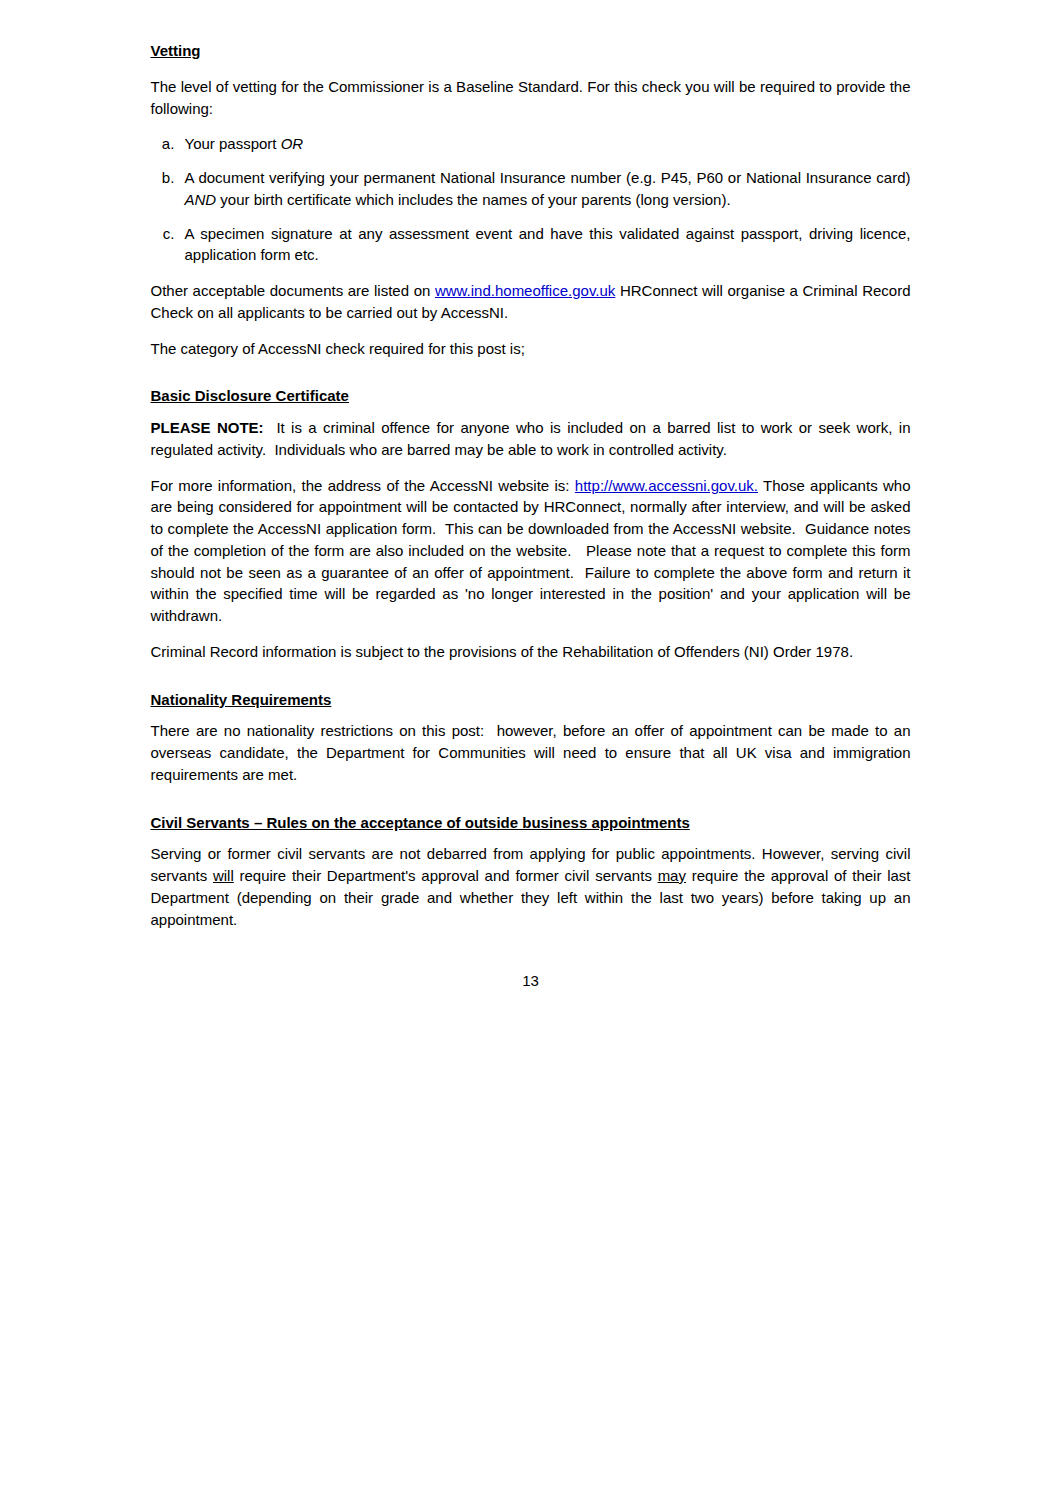Vetting
The level of vetting for the Commissioner is a Baseline Standard. For this check you will be required to provide the following:
Your passport OR
A document verifying your permanent National Insurance number (e.g. P45, P60 or National Insurance card) AND your birth certificate which includes the names of your parents (long version).
A specimen signature at any assessment event and have this validated against passport, driving licence, application form etc.
Other acceptable documents are listed on www.ind.homeoffice.gov.uk HRConnect will organise a Criminal Record Check on all applicants to be carried out by AccessNI.
The category of AccessNI check required for this post is;
Basic Disclosure Certificate
PLEASE NOTE: It is a criminal offence for anyone who is included on a barred list to work or seek work, in regulated activity. Individuals who are barred may be able to work in controlled activity.
For more information, the address of the AccessNI website is: http://www.accessni.gov.uk. Those applicants who are being considered for appointment will be contacted by HRConnect, normally after interview, and will be asked to complete the AccessNI application form. This can be downloaded from the AccessNI website. Guidance notes of the completion of the form are also included on the website. Please note that a request to complete this form should not be seen as a guarantee of an offer of appointment. Failure to complete the above form and return it within the specified time will be regarded as 'no longer interested in the position' and your application will be withdrawn.
Criminal Record information is subject to the provisions of the Rehabilitation of Offenders (NI) Order 1978.
Nationality Requirements
There are no nationality restrictions on this post: however, before an offer of appointment can be made to an overseas candidate, the Department for Communities will need to ensure that all UK visa and immigration requirements are met.
Civil Servants – Rules on the acceptance of outside business appointments
Serving or former civil servants are not debarred from applying for public appointments. However, serving civil servants will require their Department's approval and former civil servants may require the approval of their last Department (depending on their grade and whether they left within the last two years) before taking up an appointment.
13